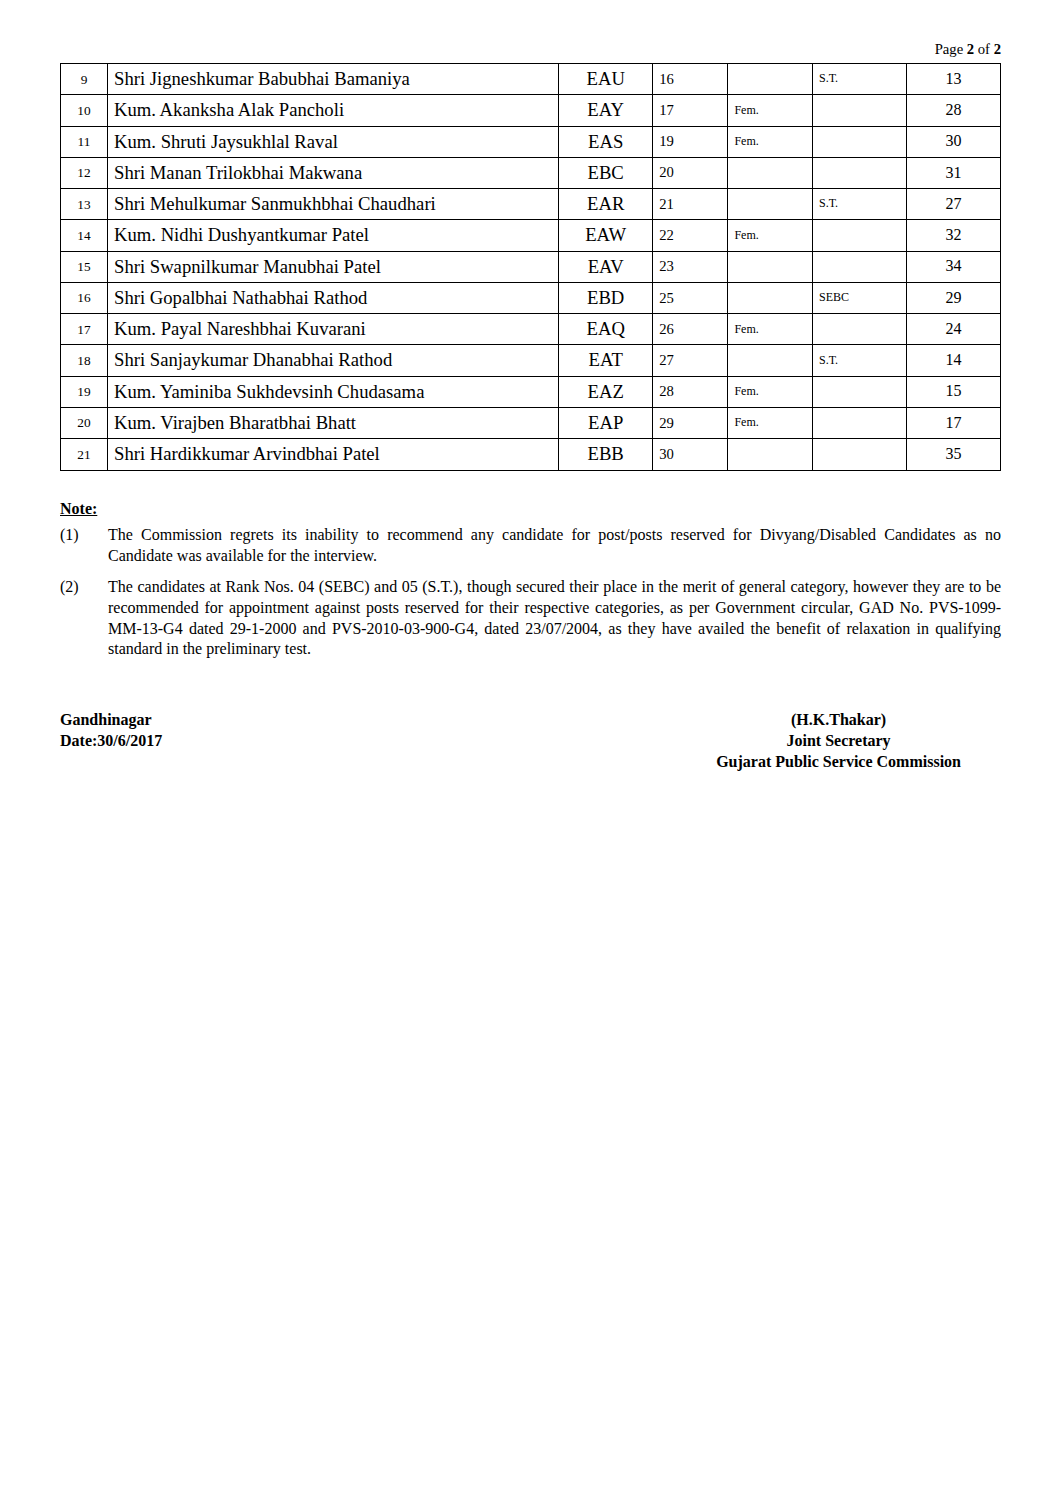Page 2 of 2
| 9 | Shri Jigneshkumar Babubhai Bamaniya | EAU | 16 | | S.T. | 13 |
| 10 | Kum. Akanksha Alak Pancholi | EAY | 17 | Fem. | | 28 |
| 11 | Kum. Shruti Jaysukhlal Raval | EAS | 19 | Fem. | | 30 |
| 12 | Shri Manan Trilokbhai Makwana | EBC | 20 | | | 31 |
| 13 | Shri Mehulkumar Sanmukhbhai Chaudhari | EAR | 21 | | S.T. | 27 |
| 14 | Kum. Nidhi Dushyantkumar Patel | EAW | 22 | Fem. | | 32 |
| 15 | Shri Swapnilkumar Manubhai Patel | EAV | 23 | | | 34 |
| 16 | Shri Gopalbhai Nathabhai Rathod | EBD | 25 | | SEBC | 29 |
| 17 | Kum. Payal Nareshbhai Kuvarani | EAQ | 26 | Fem. | | 24 |
| 18 | Shri Sanjaykumar Dhanabhai Rathod | EAT | 27 | | S.T. | 14 |
| 19 | Kum. Yaminiba Sukhdevsinh Chudasama | EAZ | 28 | Fem. | | 15 |
| 20 | Kum. Virajben Bharatbhai Bhatt | EAP | 29 | Fem. | | 17 |
| 21 | Shri Hardikkumar Arvindbhai Patel | EBB | 30 | | | 35 |
Note:
(1) The Commission regrets its inability to recommend any candidate for post/posts reserved for Divyang/Disabled Candidates as no Candidate was available for the interview.
(2) The candidates at Rank Nos. 04 (SEBC) and 05 (S.T.), though secured their place in the merit of general category, however they are to be recommended for appointment against posts reserved for their respective categories, as per Government circular, GAD No. PVS-1099-MM-13-G4 dated 29-1-2000 and PVS-2010-03-900-G4, dated 23/07/2004, as they have availed the benefit of relaxation in qualifying standard in the preliminary test.
Gandhinagar
Date:30/6/2017
(H.K.Thakar)
Joint Secretary
Gujarat Public Service Commission